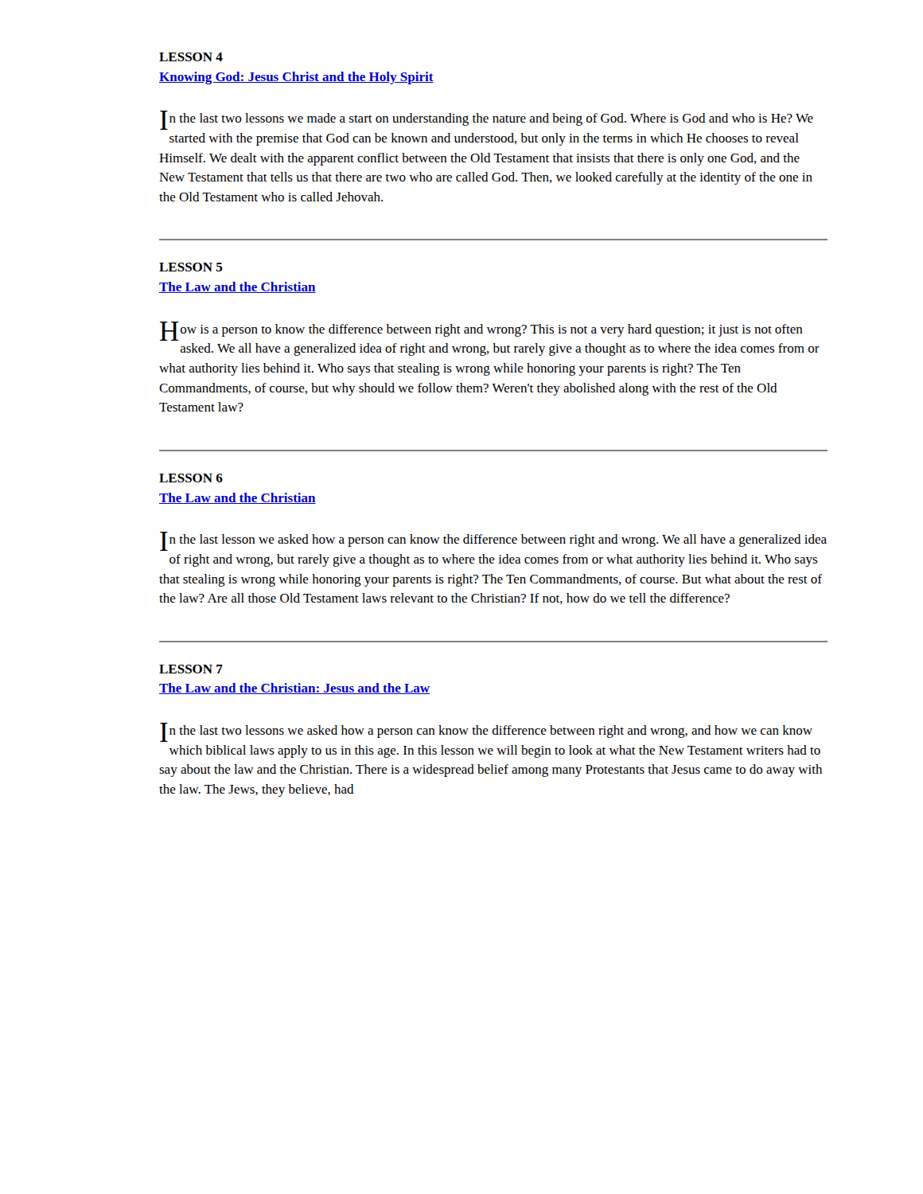LESSON 4
Knowing God: Jesus Christ and the Holy Spirit
In the last two lessons we made a start on understanding the nature and being of God. Where is God and who is He? We started with the premise that God can be known and understood, but only in the terms in which He chooses to reveal Himself. We dealt with the apparent conflict between the Old Testament that insists that there is only one God, and the New Testament that tells us that there are two who are called God. Then, we looked carefully at the identity of the one in the Old Testament who is called Jehovah.
LESSON 5
The Law and the Christian
How is a person to know the difference between right and wrong? This is not a very hard question; it just is not often asked. We all have a generalized idea of right and wrong, but rarely give a thought as to where the idea comes from or what authority lies behind it. Who says that stealing is wrong while honoring your parents is right? The Ten Commandments, of course, but why should we follow them? Weren't they abolished along with the rest of the Old Testament law?
LESSON 6
The Law and the Christian
In the last lesson we asked how a person can know the difference between right and wrong. We all have a generalized idea of right and wrong, but rarely give a thought as to where the idea comes from or what authority lies behind it. Who says that stealing is wrong while honoring your parents is right? The Ten Commandments, of course. But what about the rest of the law? Are all those Old Testament laws relevant to the Christian? If not, how do we tell the difference?
LESSON 7
The Law and the Christian: Jesus and the Law
In the last two lessons we asked how a person can know the difference between right and wrong, and how we can know which biblical laws apply to us in this age. In this lesson we will begin to look at what the New Testament writers had to say about the law and the Christian. There is a widespread belief among many Protestants that Jesus came to do away with the law. The Jews, they believe, had